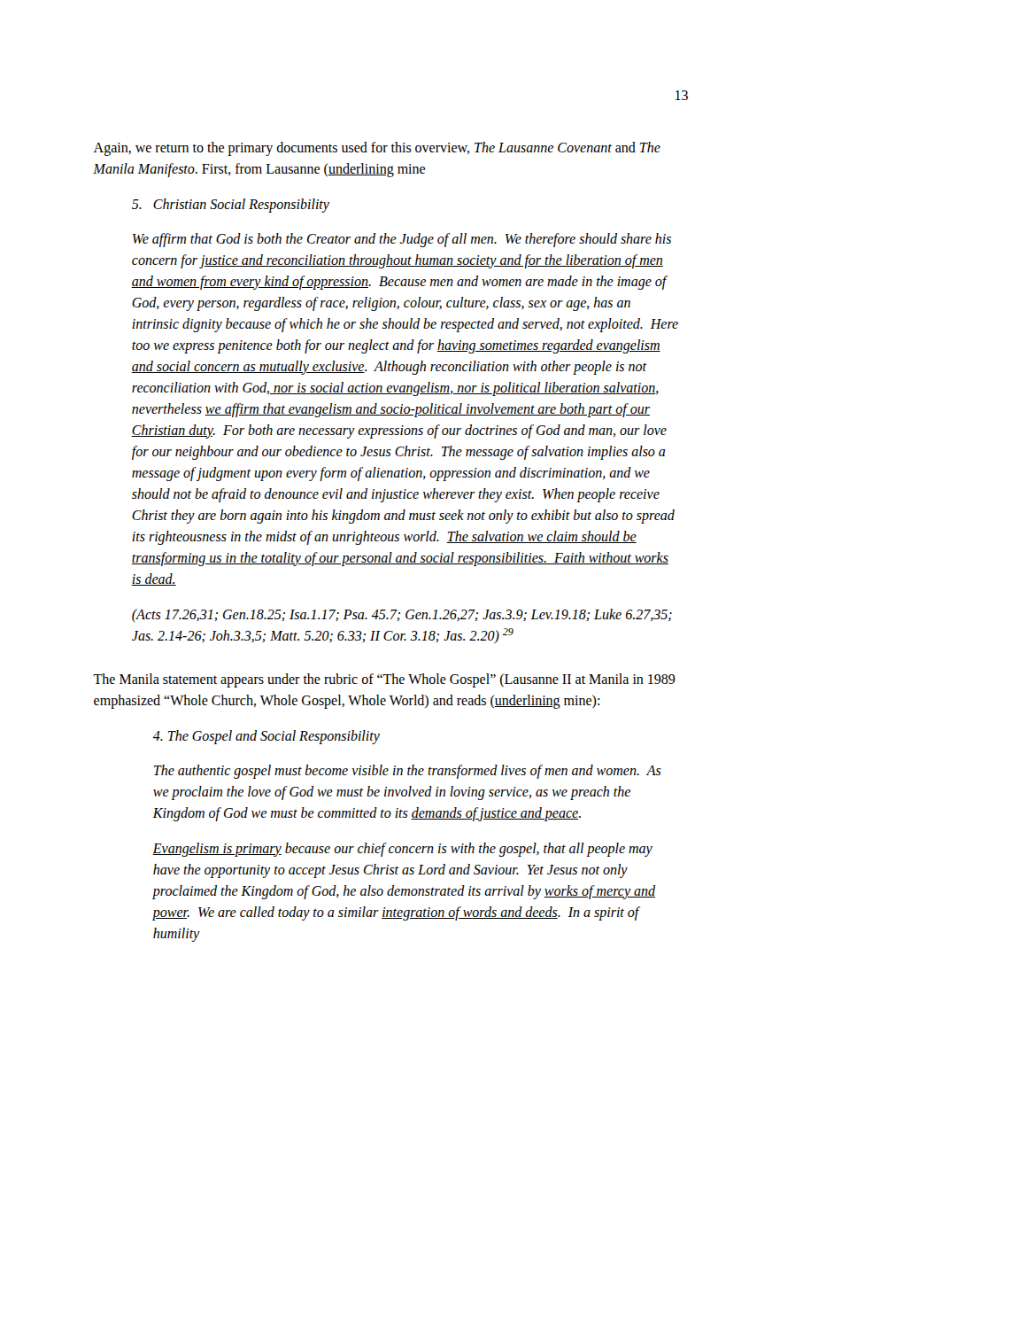13
Again, we return to the primary documents used for this overview, The Lausanne Covenant and The Manila Manifesto. First, from Lausanne (underlining mine
5. Christian Social Responsibility
We affirm that God is both the Creator and the Judge of all men. We therefore should share his concern for justice and reconciliation throughout human society and for the liberation of men and women from every kind of oppression. Because men and women are made in the image of God, every person, regardless of race, religion, colour, culture, class, sex or age, has an intrinsic dignity because of which he or she should be respected and served, not exploited. Here too we express penitence both for our neglect and for having sometimes regarded evangelism and social concern as mutually exclusive. Although reconciliation with other people is not reconciliation with God, nor is social action evangelism, nor is political liberation salvation, nevertheless we affirm that evangelism and socio-political involvement are both part of our Christian duty. For both are necessary expressions of our doctrines of God and man, our love for our neighbour and our obedience to Jesus Christ. The message of salvation implies also a message of judgment upon every form of alienation, oppression and discrimination, and we should not be afraid to denounce evil and injustice wherever they exist. When people receive Christ they are born again into his kingdom and must seek not only to exhibit but also to spread its righteousness in the midst of an unrighteous world. The salvation we claim should be transforming us in the totality of our personal and social responsibilities. Faith without works is dead.
(Acts 17.26,31; Gen.18.25; Isa.1.17; Psa. 45.7; Gen.1.26,27; Jas.3.9; Lev.19.18; Luke 6.27,35; Jas. 2.14-26; Joh.3.3,5; Matt. 5.20; 6.33; II Cor. 3.18; Jas. 2.20) 29
The Manila statement appears under the rubric of “The Whole Gospel” (Lausanne II at Manila in 1989 emphasized “Whole Church, Whole Gospel, Whole World) and reads (underlining mine):
4. The Gospel and Social Responsibility
The authentic gospel must become visible in the transformed lives of men and women. As we proclaim the love of God we must be involved in loving service, as we preach the Kingdom of God we must be committed to its demands of justice and peace.
Evangelism is primary because our chief concern is with the gospel, that all people may have the opportunity to accept Jesus Christ as Lord and Saviour. Yet Jesus not only proclaimed the Kingdom of God, he also demonstrated its arrival by works of mercy and power. We are called today to a similar integration of words and deeds. In a spirit of humility